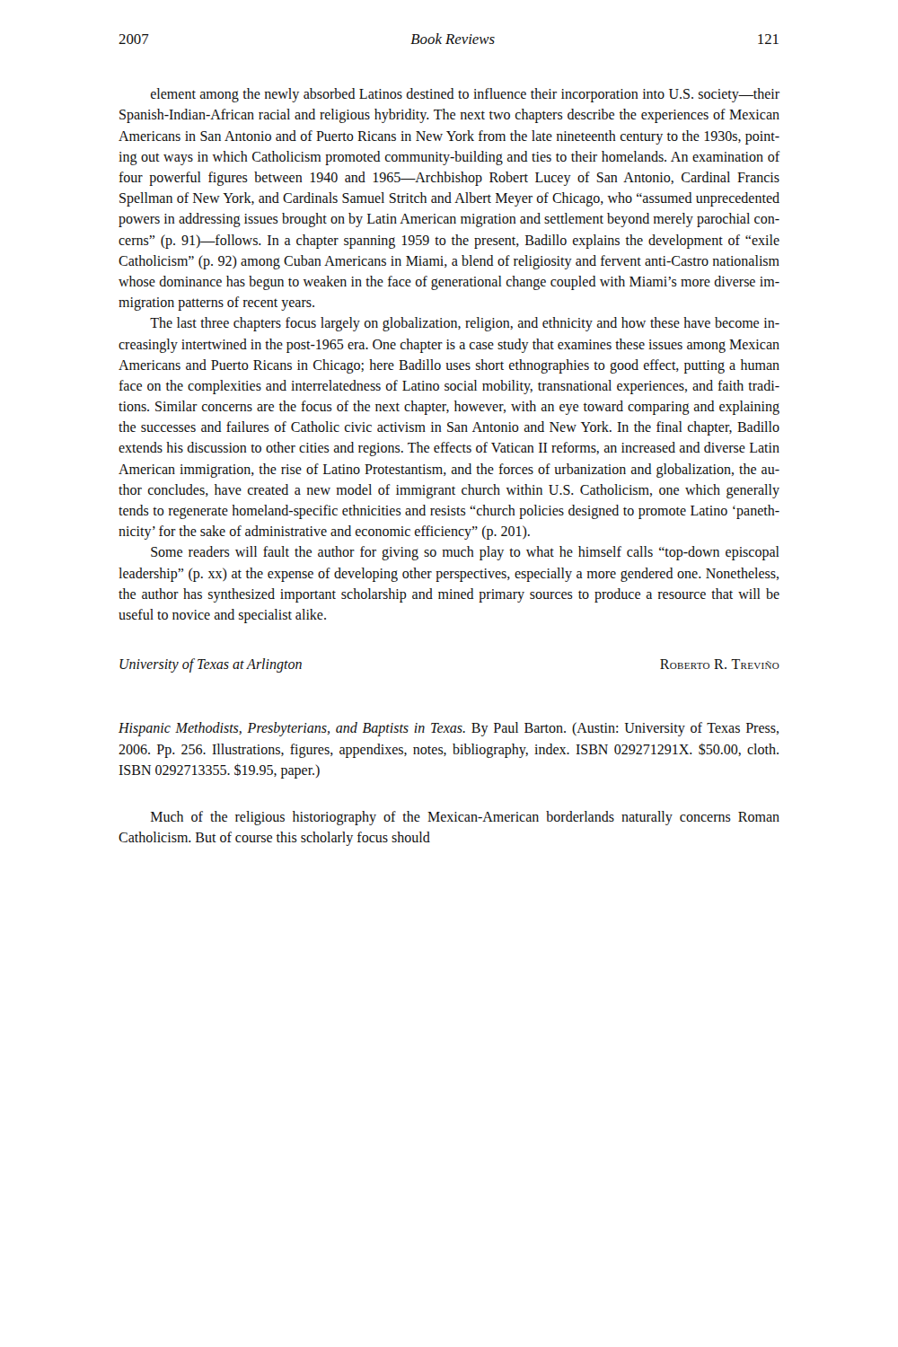2007
Book Reviews
121
element among the newly absorbed Latinos destined to influence their incorporation into U.S. society—their Spanish-Indian-African racial and religious hybridity. The next two chapters describe the experiences of Mexican Americans in San Antonio and of Puerto Ricans in New York from the late nineteenth century to the 1930s, pointing out ways in which Catholicism promoted community-building and ties to their homelands. An examination of four powerful figures between 1940 and 1965—Archbishop Robert Lucey of San Antonio, Cardinal Francis Spellman of New York, and Cardinals Samuel Stritch and Albert Meyer of Chicago, who “assumed unprecedented powers in addressing issues brought on by Latin American migration and settlement beyond merely parochial concerns” (p. 91)—follows. In a chapter spanning 1959 to the present, Badillo explains the development of “exile Catholicism” (p. 92) among Cuban Americans in Miami, a blend of religiosity and fervent anti-Castro nationalism whose dominance has begun to weaken in the face of generational change coupled with Miami’s more diverse immigration patterns of recent years.
The last three chapters focus largely on globalization, religion, and ethnicity and how these have become increasingly intertwined in the post-1965 era. One chapter is a case study that examines these issues among Mexican Americans and Puerto Ricans in Chicago; here Badillo uses short ethnographies to good effect, putting a human face on the complexities and interrelatedness of Latino social mobility, transnational experiences, and faith traditions. Similar concerns are the focus of the next chapter, however, with an eye toward comparing and explaining the successes and failures of Catholic civic activism in San Antonio and New York. In the final chapter, Badillo extends his discussion to other cities and regions. The effects of Vatican II reforms, an increased and diverse Latin American immigration, the rise of Latino Protestantism, and the forces of urbanization and globalization, the author concludes, have created a new model of immigrant church within U.S. Catholicism, one which generally tends to regenerate homeland-specific ethnicities and resists “church policies designed to promote Latino ‘panethnicity’ for the sake of administrative and economic efficiency” (p. 201).
Some readers will fault the author for giving so much play to what he himself calls “top-down episcopal leadership” (p. xx) at the expense of developing other perspectives, especially a more gendered one. Nonetheless, the author has synthesized important scholarship and mined primary sources to produce a resource that will be useful to novice and specialist alike.
University of Texas at Arlington Roberto R. Treviño
Hispanic Methodists, Presbyterians, and Baptists in Texas. By Paul Barton. (Austin: University of Texas Press, 2006. Pp. 256. Illustrations, figures, appendixes, notes, bibliography, index. ISBN 029271291X. $50.00, cloth. ISBN 0292713355. $19.95, paper.)
Much of the religious historiography of the Mexican-American borderlands naturally concerns Roman Catholicism. But of course this scholarly focus should